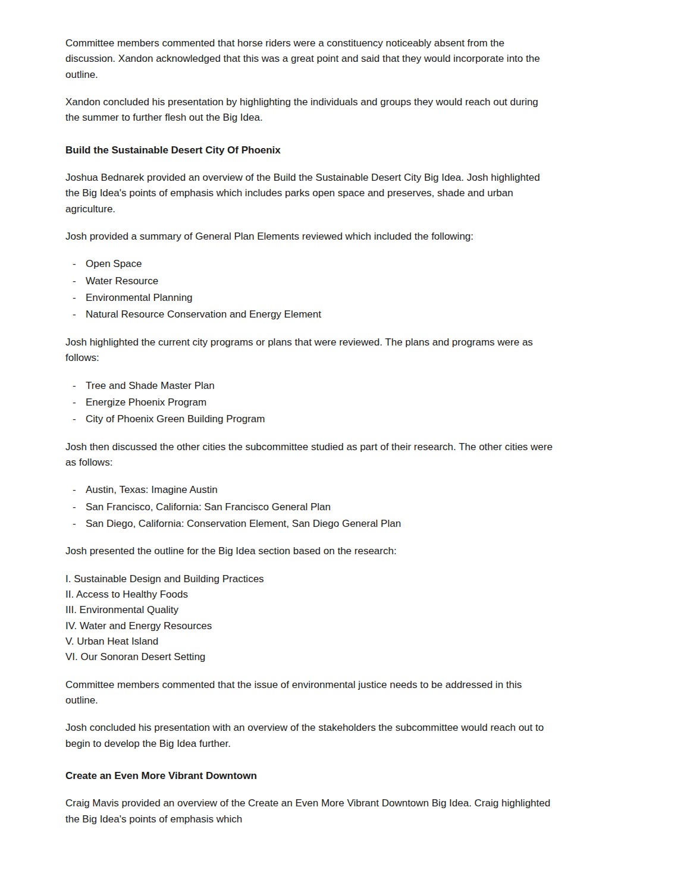Committee members commented that horse riders were a constituency noticeably absent from the discussion. Xandon acknowledged that this was a great point and said that they would incorporate into the outline.
Xandon concluded his presentation by highlighting the individuals and groups they would reach out during the summer to further flesh out the Big Idea.
Build the Sustainable Desert City Of Phoenix
Joshua Bednarek provided an overview of the Build the Sustainable Desert City Big Idea. Josh highlighted the Big Idea's points of emphasis which includes parks open space and preserves, shade and urban agriculture.
Josh provided a summary of General Plan Elements reviewed which included the following:
Open Space
Water Resource
Environmental Planning
Natural Resource Conservation and Energy Element
Josh highlighted the current city programs or plans that were reviewed. The plans and programs were as follows:
Tree and Shade Master Plan
Energize Phoenix Program
City of Phoenix Green Building Program
Josh then discussed the other cities the subcommittee studied as part of their research. The other cities were as follows:
Austin, Texas: Imagine Austin
San Francisco, California: San Francisco General Plan
San Diego, California: Conservation Element, San Diego General Plan
Josh presented the outline for the Big Idea section based on the research:
I. Sustainable Design and Building Practices
II. Access to Healthy Foods
III. Environmental Quality
IV. Water and Energy Resources
V. Urban Heat Island
VI. Our Sonoran Desert Setting
Committee members commented that the issue of environmental justice needs to be addressed in this outline.
Josh concluded his presentation with an overview of the stakeholders the subcommittee would reach out to begin to develop the Big Idea further.
Create an Even More Vibrant Downtown
Craig Mavis provided an overview of the Create an Even More Vibrant Downtown Big Idea. Craig highlighted the Big Idea's points of emphasis which